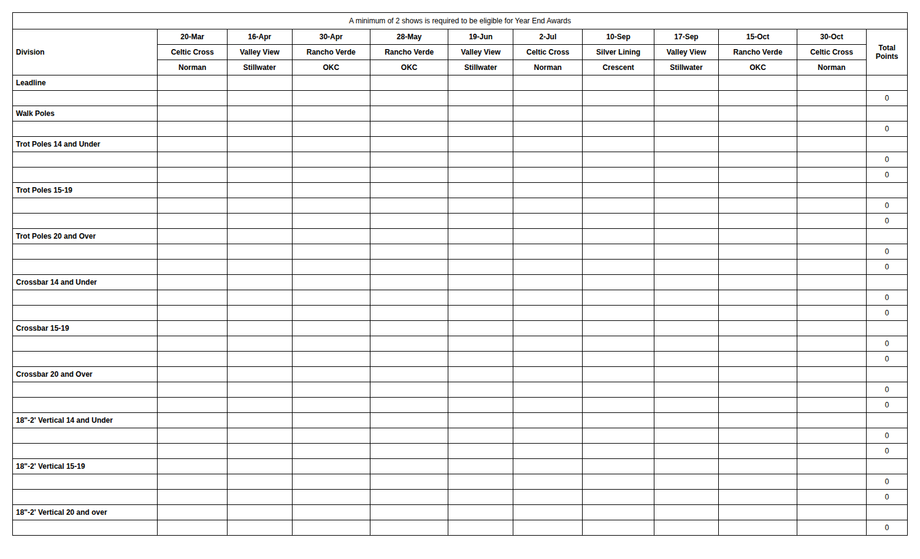A minimum of 2 shows is required to be eligible for Year End Awards
| Division | 20-Mar | 16-Apr | 30-Apr | 28-May | 19-Jun | 2-Jul | 10-Sep | 17-Sep | 15-Oct | 30-Oct | Total Points |
| --- | --- | --- | --- | --- | --- | --- | --- | --- | --- | --- | --- |
| Celtic Cross | Valley View | Rancho Verde | Rancho Verde | Valley View | Celtic Cross | Silver Lining | Valley View | Rancho Verde | Celtic Cross |
| Norman | Stillwater | OKC | OKC | Stillwater | Norman | Crescent | Stillwater | OKC | Norman |
| Leadline | | | | | | | | | | | |
| | | | | | | | | | | | 0 |
| Walk Poles | | | | | | | | | | | |
| | | | | | | | | | | | 0 |
| Trot Poles 14 and Under | | | | | | | | | | | |
| | | | | | | | | | | | 0 |
| | | | | | | | | | | | 0 |
| Trot Poles 15-19 | | | | | | | | | | | |
| | | | | | | | | | | | 0 |
| | | | | | | | | | | | 0 |
| Trot Poles 20 and Over | | | | | | | | | | | |
| | | | | | | | | | | | 0 |
| | | | | | | | | | | | 0 |
| Crossbar 14 and Under | | | | | | | | | | | |
| | | | | | | | | | | | 0 |
| | | | | | | | | | | | 0 |
| Crossbar 15-19 | | | | | | | | | | | |
| | | | | | | | | | | | 0 |
| | | | | | | | | | | | 0 |
| Crossbar 20 and Over | | | | | | | | | | | |
| | | | | | | | | | | | 0 |
| | | | | | | | | | | | 0 |
| 18"-2' Vertical 14 and Under | | | | | | | | | | | |
| | | | | | | | | | | | 0 |
| | | | | | | | | | | | 0 |
| 18"-2' Vertical 15-19 | | | | | | | | | | | |
| | | | | | | | | | | | 0 |
| | | | | | | | | | | | 0 |
| 18"-2' Vertical 20 and over | | | | | | | | | | | |
| | | | | | | | | | | | 0 |